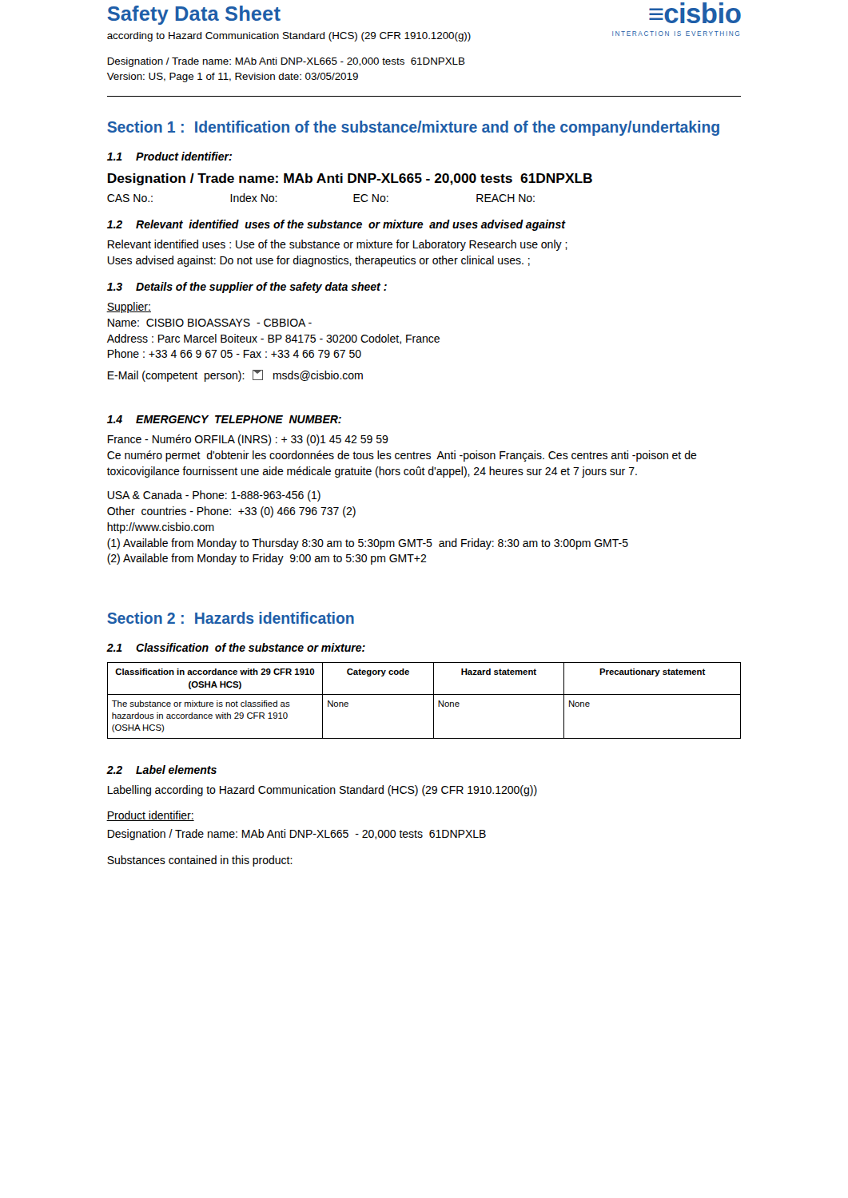Safety Data Sheet
according to Hazard Communication Standard (HCS) (29 CFR 1910.1200(g))
Designation / Trade name: MAb Anti DNP-XL665 - 20,000 tests 61DNPXLB
Version: US, Page 1 of 11, Revision date: 03/05/2019
≡cisbio
INTERACTION IS EVERYTHING
Section 1 : Identification of the substance/mixture and of the company/undertaking
1.1 Product identifier:
Designation / Trade name: MAb Anti DNP-XL665 - 20,000 tests 61DNPXLB
CAS No.: Index No: EC No: REACH No:
1.2 Relevant identified uses of the substance or mixture and uses advised against
Relevant identified uses : Use of the substance or mixture for Laboratory Research use only ;
Uses advised against: Do not use for diagnostics, therapeutics or other clinical uses. ;
1.3 Details of the supplier of the safety data sheet :
Supplier:
Name: CISBIO BIOASSAYS - CBBIOA -
Address : Parc Marcel Boiteux - BP 84175 - 30200 Codolet, France
Phone : +33 4 66 9 67 05 - Fax : +33 4 66 79 67 50
E-Mail (competent person): msds@cisbio.com
1.4 EMERGENCY TELEPHONE NUMBER:
France - Numéro ORFILA (INRS) : + 33 (0)1 45 42 59 59
Ce numéro permet d'obtenir les coordonnées de tous les centres Anti -poison Français. Ces centres anti -poison et de
toxicovigilance fournissent une aide médicale gratuite (hors coût d'appel), 24 heures sur 24 et 7 jours sur 7.
USA & Canada - Phone: 1-888-963-456 (1)
Other countries - Phone: +33 (0) 466 796 737 (2)
http://www.cisbio.com
(1) Available from Monday to Thursday 8:30 am to 5:30pm GMT-5 and Friday: 8:30 am to 3:00pm GMT-5
(2) Available from Monday to Friday 9:00 am to 5:30 pm GMT+2
Section 2 : Hazards identification
2.1 Classification of the substance or mixture:
| Classification in accordance with 29 CFR 1910 (OSHA HCS) | Category code | Hazard statement | Precautionary statement |
| --- | --- | --- | --- |
| The substance or mixture is not classified as hazardous in accordance with 29 CFR 1910 (OSHA HCS) | None | None | None |
2.2 Label elements
Labelling according to Hazard Communication Standard (HCS) (29 CFR 1910.1200(g))
Product identifier:
Designation / Trade name: MAb Anti DNP-XL665 - 20,000 tests 61DNPXLB
Substances contained in this product: